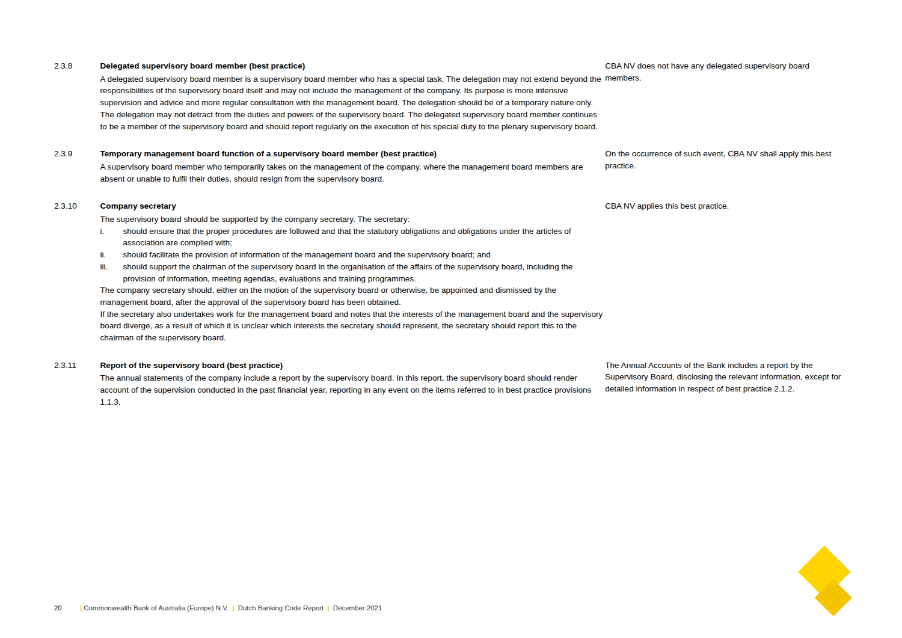| 2.3.8 | Delegated supervisory board member (best practice) A delegated supervisory board member is a supervisory board member who has a special task. The delegation may not extend beyond the responsibilities of the supervisory board itself and may not include the management of the company. Its purpose is more intensive supervision and advice and more regular consultation with the management board. The delegation should be of a temporary nature only. The delegation may not detract from the duties and powers of the supervisory board. The delegated supervisory board member continues to be a member of the supervisory board and should report regularly on the execution of his special duty to the plenary supervisory board. | CBA NV does not have any delegated supervisory board members. |
| 2.3.9 | Temporary management board function of a supervisory board member (best practice) A supervisory board member who temporarily takes on the management of the company, where the management board members are absent or unable to fulfil their duties, should resign from the supervisory board. | On the occurrence of such event, CBA NV shall apply this best practice. |
| 2.3.10 | Company secretary The supervisory board should be supported by the company secretary. The secretary: i. should ensure that the proper procedures are followed and that the statutory obligations and obligations under the articles of association are complied with; ii. should facilitate the provision of information of the management board and the supervisory board; and iii. should support the chairman of the supervisory board in the organisation of the affairs of the supervisory board, including the provision of information, meeting agendas, evaluations and training programmes. The company secretary should, either on the motion of the supervisory board or otherwise, be appointed and dismissed by the management board, after the approval of the supervisory board has been obtained. If the secretary also undertakes work for the management board and notes that the interests of the management board and the supervisory board diverge, as a result of which it is unclear which interests the secretary should represent, the secretary should report this to the chairman of the supervisory board. | CBA NV applies this best practice. |
| 2.3.11 | Report of the supervisory board (best practice) The annual statements of the company include a report by the supervisory board. In this report, the supervisory board should render account of the supervision conducted in the past financial year, reporting in any event on the items referred to in best practice provisions 1.1.3, | The Annual Accounts of the Bank includes a report by the Supervisory Board, disclosing the relevant information, except for detailed information in respect of best practice 2.1.2. |
20|Commonwealth Bank of Australia (Europe) N.V. | Dutch Banking Code Report | December 2021